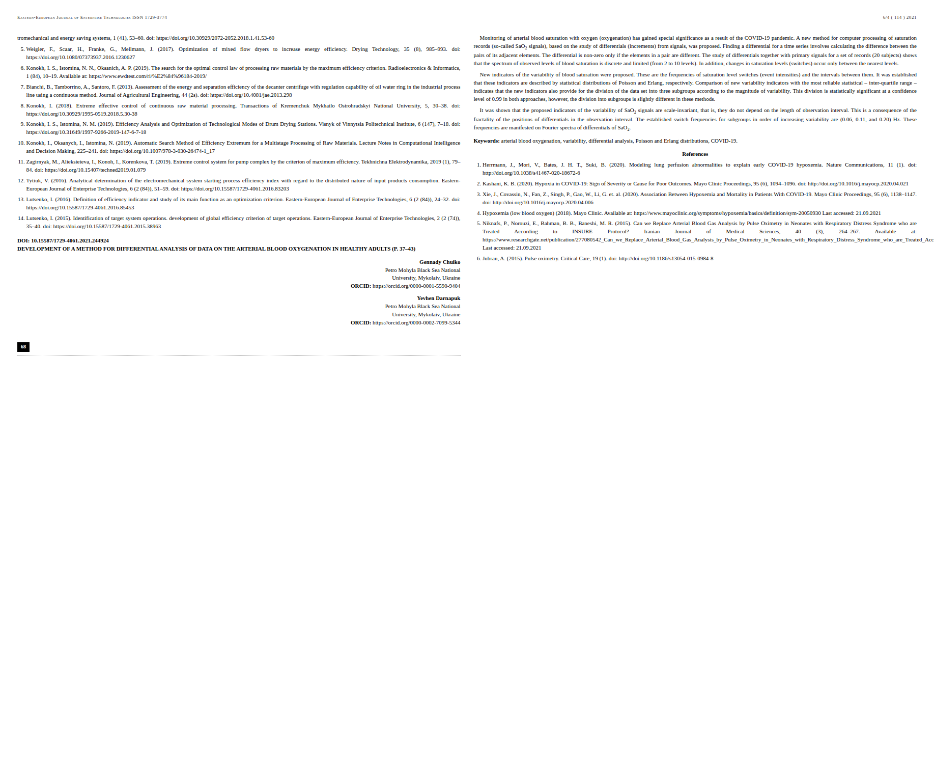Eastern-European Journal of Enterprise Technologies ISSN 1729-3774
6/4 ( 114 ) 2021
tromechanical and energy saving systems, 1 (41), 53–60. doi: https://doi.org/10.30929/2072-2052.2018.1.41.53-60
Weigler, F., Scaar, H., Franke, G., Mellmann, J. (2017). Optimization of mixed flow dryers to increase energy efficiency. Drying Technology, 35 (8), 985–993. doi: https://doi.org/10.1080/07373937.2016.1230627
Konokh, I. S., Istomina, N. N., Oksanich, A. P. (2019). The search for the optimal control law of processing raw materials by the maximum efficiency criterion. Radioelectronics & Informatics, 1 (84), 10–19. Available at: https://www.ewdtest.com/ri/%E2%84%96184-2019/
Bianchi, B., Tamborrino, A., Santoro, F. (2013). Assessment of the energy and separation efficiency of the decanter centrifuge with regulation capability of oil water ring in the industrial process line using a continuous method. Journal of Agricultural Engineering, 44 (2s). doi: https://doi.org/10.4081/jae.2013.298
Konokh, I. (2018). Extreme effective control of continuous raw material processing. Transactions of Kremenchuk Mykhailo Ostrohradskyi National University, 5, 30–38. doi: https://doi.org/10.30929/1995-0519.2018.5.30-38
Konokh, I. S., Istomina, N. M. (2019). Efficiency Analysis and Optimization of Technological Modes of Drum Drying Stations. Visnyk of Vinnytsia Politechnical Institute, 6 (147), 7–18. doi: https://doi.org/10.31649/1997-9266-2019-147-6-7-18
Konokh, I., Oksanych, I., Istomina, N. (2019). Automatic Search Method of Efficiency Extremum for a Multistage Processing of Raw Materials. Lecture Notes in Computational Intelligence and Decision Making, 225–241. doi: https://doi.org/10.1007/978-3-030-26474-1_17
Zagirnyak, M., Alieksieieva, I., Konoh, I., Korenkova, T. (2019). Extreme control system for pump complex by the criterion of maximum efficiency. Tekhnichna Elektrodynamika, 2019 (1), 79–84. doi: https://doi.org/10.15407/techned2019.01.079
Tytiuk, V. (2016). Analytical determination of the electromechanical system starting process efficiency index with regard to the distributed nature of input products consumption. Eastern-European Journal of Enterprise Technologies, 6 (2 (84)), 51–59. doi: https://doi.org/10.15587/1729-4061.2016.83203
Lutsenko, I. (2016). Definition of efficiency indicator and study of its main function as an optimization criterion. Eastern-European Journal of Enterprise Technologies, 6 (2 (84)), 24–32. doi: https://doi.org/10.15587/1729-4061.2016.85453
Lutsenko, I. (2015). Identification of target system operations. development of global efficiency criterion of target operations. Eastern-European Journal of Enterprise Technologies, 2 (2 (74)), 35–40. doi: https://doi.org/10.15587/1729-4061.2015.38963
DOI: 10.15587/1729-4061.2021.244924
Development of a method for differential analysis of data on the arterial blood oxygenation in healthy adults (p. 37–43)
Gennady Chuiko
Petro Mohyla Black Sea National
University, Mykolaiv, Ukraine
ORCID: https://orcid.org/0000-0001-5590-9404
Yevhen Darnapuk
Petro Mohyla Black Sea National
University, Mykolaiv, Ukraine
ORCID: https://orcid.org/0000-0002-7099-5344
68
Monitoring of arterial blood saturation with oxygen (oxygenation) has gained special significance as a result of the COVID-19 pandemic. A new method for computer processing of saturation records (so-called SaO2 signals), based on the study of differentials (increments) from signals, was proposed. Finding a differential for a time series involves calculating the difference between the pairs of its adjacent elements. The differential is non-zero only if the elements in a pair are different. The study of differentials together with primary signals for a set of records (20 subjects) shows that the spectrum of observed levels of blood saturation is discrete and limited (from 2 to 10 levels). In addition, changes in saturation levels (switches) occur only between the nearest levels.
New indicators of the variability of blood saturation were proposed. These are the frequencies of saturation level switches (event intensities) and the intervals between them. It was established that these indicators are described by statistical distributions of Poisson and Erlang, respectively. Comparison of new variability indicators with the most reliable statistical – inter-quartile range – indicates that the new indicators also provide for the division of the data set into three subgroups according to the magnitude of variability. This division is statistically significant at a confidence level of 0.99 in both approaches, however, the division into subgroups is slightly different in these methods.
It was shown that the proposed indicators of the variability of SaO2 signals are scale-invariant, that is, they do not depend on the length of observation interval. This is a consequence of the fractality of the positions of differentials in the observation interval. The established switch frequencies for subgroups in order of increasing variability are (0.06, 0.11, and 0.20) Hz. These frequencies are manifested on Fourier spectra of differentials of SaO2.
Keywords: arterial blood oxygenation, variability, differential analysis, Poisson and Erlang distributions, COVID-19.
References
Herrmann, J., Mori, V., Bates, J. H. T., Suki, B. (2020). Modeling lung perfusion abnormalities to explain early COVID-19 hypoxemia. Nature Communications, 11 (1). doi: http://doi.org/10.1038/s41467-020-18672-6
Kashani, K. B. (2020). Hypoxia in COVID-19: Sign of Severity or Cause for Poor Outcomes. Mayo Clinic Proceedings, 95 (6), 1094–1096. doi: http://doi.org/10.1016/j.mayocp.2020.04.021
Xie, J., Covassin, N., Fan, Z., Singh, P., Gao, W., Li, G. et. al. (2020). Association Between Hypoxemia and Mortality in Patients With COVID-19. Mayo Clinic Proceedings, 95 (6), 1138–1147. doi: http://doi.org/10.1016/j.mayocp.2020.04.006
Hypoxemia (low blood oxygen) (2018). Mayo Clinic. Available at: https://www.mayoclinic.org/symptoms/hypoxemia/basics/definition/sym-20050930 Last accessed: 21.09.2021
Niknafs, P., Norouzi, E., Bahman, B. B., Baneshi, M. R. (2015). Can we Replace Arterial Blood Gas Analysis by Pulse Oximetry in Neonates with Respiratory Distress Syndrome who are Treated According to INSURE Protocol? Iranian Journal of Medical Sciences, 40 (3), 264–267. Available at: https://www.researchgate.net/publication/277080542_Can_we_Replace_Arterial_Blood_Gas_Analysis_by_Pulse_Oximetry_in_Neonates_with_Respiratory_Distress_Syndrome_who_are_Treated_According_to_INSURE_Protocol Last accessed: 21.09.2021
Jubran, A. (2015). Pulse oximetry. Critical Care, 19 (1). doi: http://doi.org/10.1186/s13054-015-0984-8